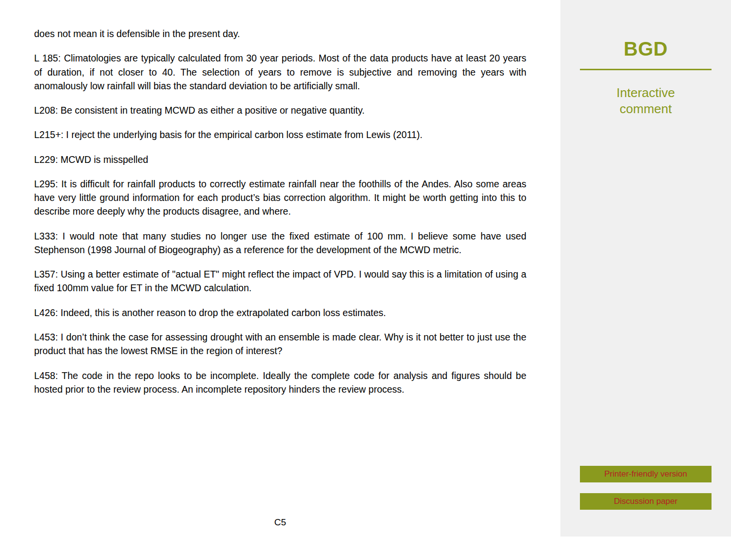does not mean it is defensible in the present day.
L 185: Climatologies are typically calculated from 30 year periods. Most of the data products have at least 20 years of duration, if not closer to 40. The selection of years to remove is subjective and removing the years with anomalously low rainfall will bias the standard deviation to be artificially small.
L208: Be consistent in treating MCWD as either a positive or negative quantity.
L215+: I reject the underlying basis for the empirical carbon loss estimate from Lewis (2011).
L229: MCWD is misspelled
L295: It is difficult for rainfall products to correctly estimate rainfall near the foothills of the Andes. Also some areas have very little ground information for each product’s bias correction algorithm. It might be worth getting into this to describe more deeply why the products disagree, and where.
L333: I would note that many studies no longer use the fixed estimate of 100 mm. I believe some have used Stephenson (1998 Journal of Biogeography) as a reference for the development of the MCWD metric.
L357: Using a better estimate of "actual ET" might reflect the impact of VPD. I would say this is a limitation of using a fixed 100mm value for ET in the MCWD calculation.
L426: Indeed, this is another reason to drop the extrapolated carbon loss estimates.
L453: I don’t think the case for assessing drought with an ensemble is made clear. Why is it not better to just use the product that has the lowest RMSE in the region of interest?
L458: The code in the repo looks to be incomplete. Ideally the complete code for analysis and figures should be hosted prior to the review process. An incomplete repository hinders the review process.
C5
BGD
Interactive
comment
Printer-friendly version Discussion paper